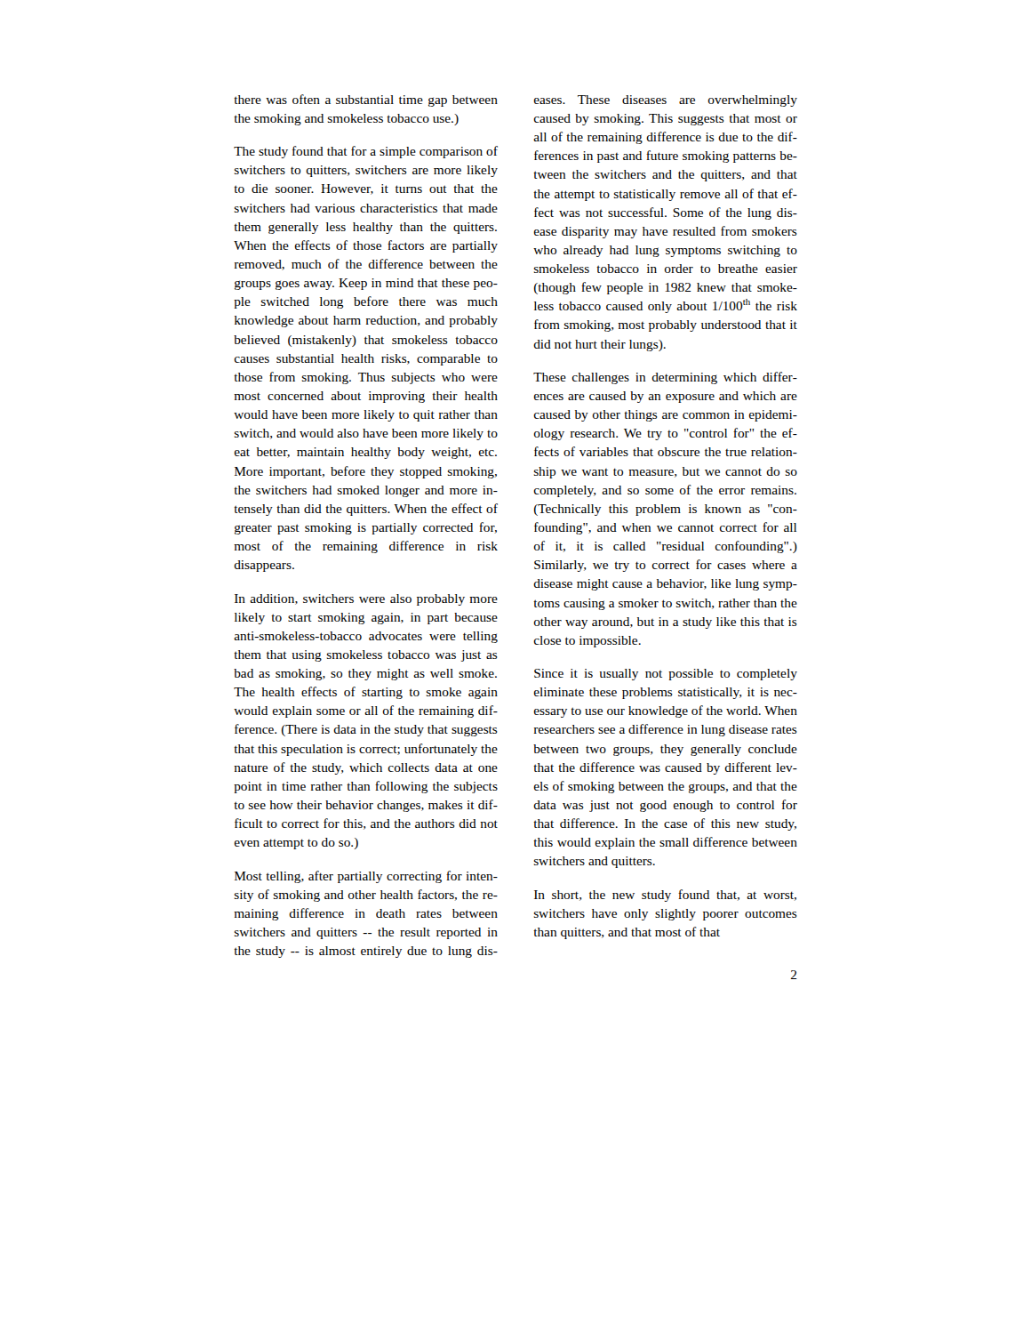there was often a substantial time gap between the smoking and smokeless tobacco use.)
The study found that for a simple comparison of switchers to quitters, switchers are more likely to die sooner. However, it turns out that the switchers had various characteristics that made them generally less healthy than the quitters. When the effects of those factors are partially removed, much of the difference between the groups goes away. Keep in mind that these people switched long before there was much knowledge about harm reduction, and probably believed (mistakenly) that smokeless tobacco causes substantial health risks, comparable to those from smoking. Thus subjects who were most concerned about improving their health would have been more likely to quit rather than switch, and would also have been more likely to eat better, maintain healthy body weight, etc. More important, before they stopped smoking, the switchers had smoked longer and more intensely than did the quitters. When the effect of greater past smoking is partially corrected for, most of the remaining difference in risk disappears.
In addition, switchers were also probably more likely to start smoking again, in part because anti-smokeless-tobacco advocates were telling them that using smokeless tobacco was just as bad as smoking, so they might as well smoke. The health effects of starting to smoke again would explain some or all of the remaining difference. (There is data in the study that suggests that this speculation is correct; unfortunately the nature of the study, which collects data at one point in time rather than following the subjects to see how their behavior changes, makes it difficult to correct for this, and the authors did not even attempt to do so.)
Most telling, after partially correcting for intensity of smoking and other health factors, the remaining difference in death rates between switchers and quitters -- the result reported in the study -- is almost entirely due to lung diseases. These diseases are overwhelmingly caused by smoking. This suggests that most or all of the remaining difference is due to the differences in past and future smoking patterns between the switchers and the quitters, and that the attempt to statistically remove all of that effect was not successful. Some of the lung disease disparity may have resulted from smokers who already had lung symptoms switching to smokeless tobacco in order to breathe easier (though few people in 1982 knew that smokeless tobacco caused only about 1/100th the risk from smoking, most probably understood that it did not hurt their lungs).
These challenges in determining which differences are caused by an exposure and which are caused by other things are common in epidemiology research. We try to "control for" the effects of variables that obscure the true relationship we want to measure, but we cannot do so completely, and so some of the error remains. (Technically this problem is known as "confounding", and when we cannot correct for all of it, it is called "residual confounding".) Similarly, we try to correct for cases where a disease might cause a behavior, like lung symptoms causing a smoker to switch, rather than the other way around, but in a study like this that is close to impossible.
Since it is usually not possible to completely eliminate these problems statistically, it is necessary to use our knowledge of the world. When researchers see a difference in lung disease rates between two groups, they generally conclude that the difference was caused by different levels of smoking between the groups, and that the data was just not good enough to control for that difference. In the case of this new study, this would explain the small difference between switchers and quitters.
In short, the new study found that, at worst, switchers have only slightly poorer outcomes than quitters, and that most of that
2